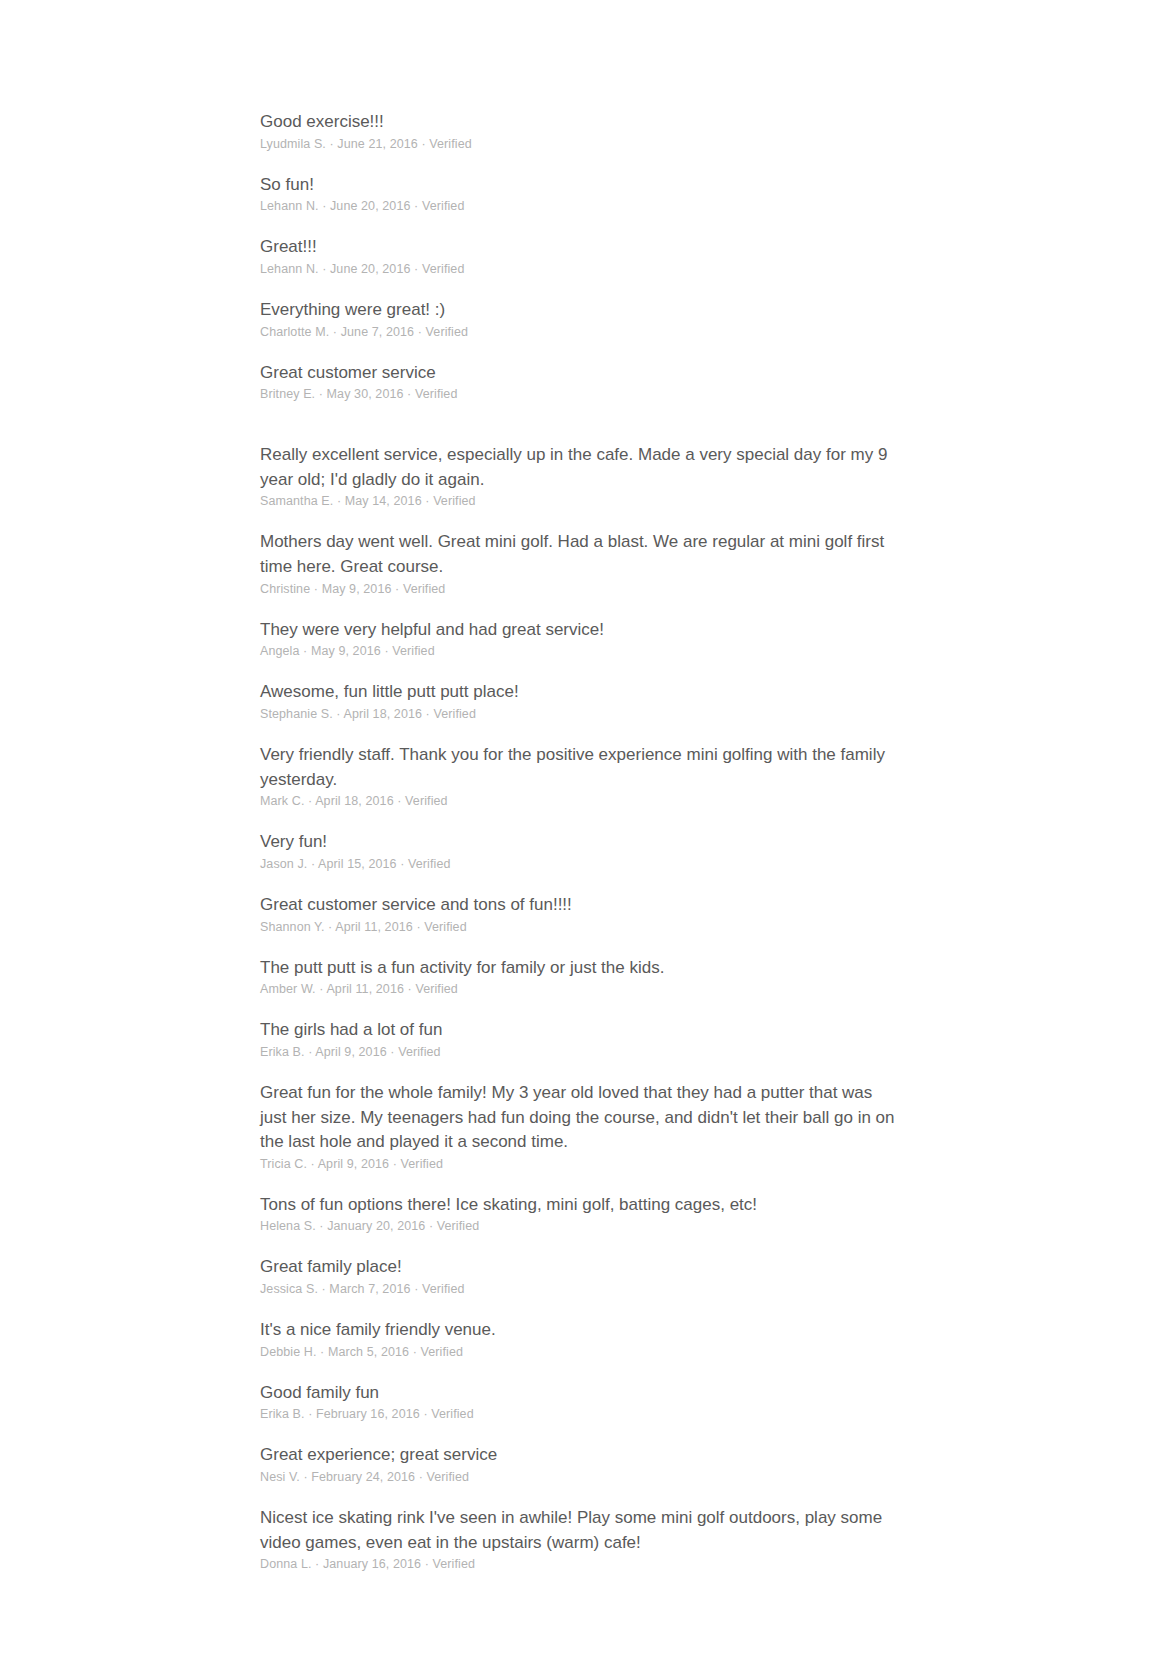Good exercise!!!
Lyudmila S. · June 21, 2016 · Verified
So fun!
Lehann N. · June 20, 2016 · Verified
Great!!!
Lehann N. · June 20, 2016 · Verified
Everything were great! :)
Charlotte M. · June 7, 2016 · Verified
Great customer service
Britney E. · May 30, 2016 · Verified
Really excellent service, especially up in the cafe. Made a very special day for my 9 year old; I'd gladly do it again.
Samantha E. · May 14, 2016 · Verified
Mothers day went well. Great mini golf. Had a blast. We are regular at mini golf first time here. Great course.
Christine · May 9, 2016 · Verified
They were very helpful and had great service!
Angela · May 9, 2016 · Verified
Awesome, fun little putt putt place!
Stephanie S. · April 18, 2016 · Verified
Very friendly staff. Thank you for the positive experience mini golfing with the family yesterday.
Mark C. · April 18, 2016 · Verified
Very fun!
Jason J. · April 15, 2016 · Verified
Great customer service and tons of fun!!!!
Shannon Y. · April 11, 2016 · Verified
The putt putt is a fun activity for family or just the kids.
Amber W. · April 11, 2016 · Verified
The girls had a lot of fun
Erika B. · April 9, 2016 · Verified
Great fun for the whole family! My 3 year old loved that they had a putter that was just her size. My teenagers had fun doing the course, and didn't let their ball go in on the last hole and played it a second time.
Tricia C. · April 9, 2016 · Verified
Tons of fun options there! Ice skating, mini golf, batting cages, etc!
Helena S. · January 20, 2016 · Verified
Great family place!
Jessica S. · March 7, 2016 · Verified
It's a nice family friendly venue.
Debbie H. · March 5, 2016 · Verified
Good family fun
Erika B. · February 16, 2016 · Verified
Great experience; great service
Nesi V. · February 24, 2016 · Verified
Nicest ice skating rink I've seen in awhile! Play some mini golf outdoors, play some video games, even eat in the upstairs (warm) cafe!
Donna L. · January 16, 2016 · Verified